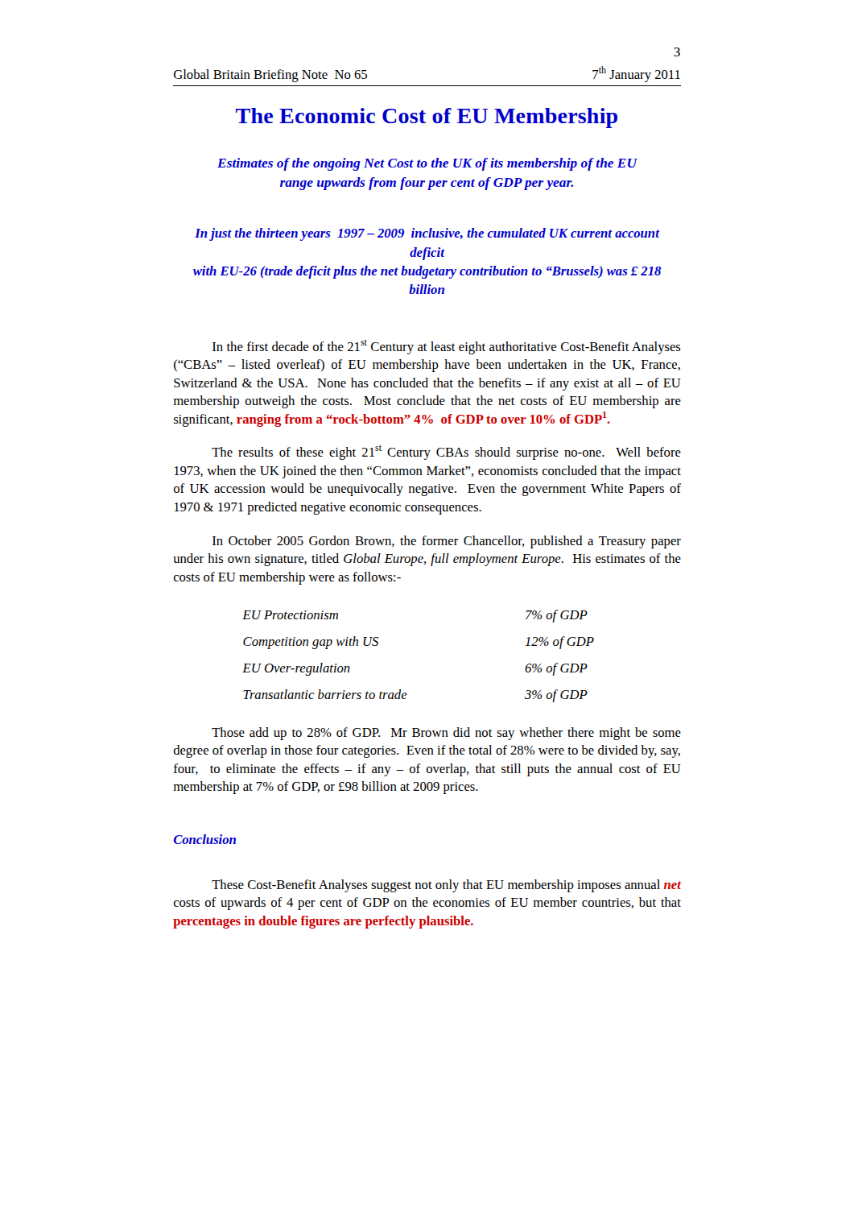3
Global Britain Briefing Note No 65
7th January 2011
The Economic Cost of EU Membership
Estimates of the ongoing Net Cost to the UK of its membership of the EU
range upwards from four per cent of GDP per year.
In just the thirteen years 1997 – 2009 inclusive, the cumulated UK current account deficit
with EU-26 (trade deficit plus the net budgetary contribution to “Brussels) was £ 218 billion
In the first decade of the 21st Century at least eight authoritative Cost-Benefit Analyses (“CBAs” – listed overleaf) of EU membership have been undertaken in the UK, France, Switzerland & the USA. None has concluded that the benefits – if any exist at all – of EU membership outweigh the costs. Most conclude that the net costs of EU membership are significant, ranging from a “rock-bottom” 4% of GDP to over 10% of GDP1.
The results of these eight 21st Century CBAs should surprise no-one. Well before 1973, when the UK joined the then “Common Market”, economists concluded that the impact of UK accession would be unequivocally negative. Even the government White Papers of 1970 & 1971 predicted negative economic consequences.
In October 2005 Gordon Brown, the former Chancellor, published a Treasury paper under his own signature, titled Global Europe, full employment Europe. His estimates of the costs of EU membership were as follows:-
| EU Protectionism | 7% of GDP |
| Competition gap with US | 12% of GDP |
| EU Over-regulation | 6% of GDP |
| Transatlantic barriers to trade | 3% of GDP |
Those add up to 28% of GDP. Mr Brown did not say whether there might be some degree of overlap in those four categories. Even if the total of 28% were to be divided by, say, four, to eliminate the effects – if any – of overlap, that still puts the annual cost of EU membership at 7% of GDP, or £98 billion at 2009 prices.
Conclusion
These Cost-Benefit Analyses suggest not only that EU membership imposes annual net costs of upwards of 4 per cent of GDP on the economies of EU member countries, but that percentages in double figures are perfectly plausible.